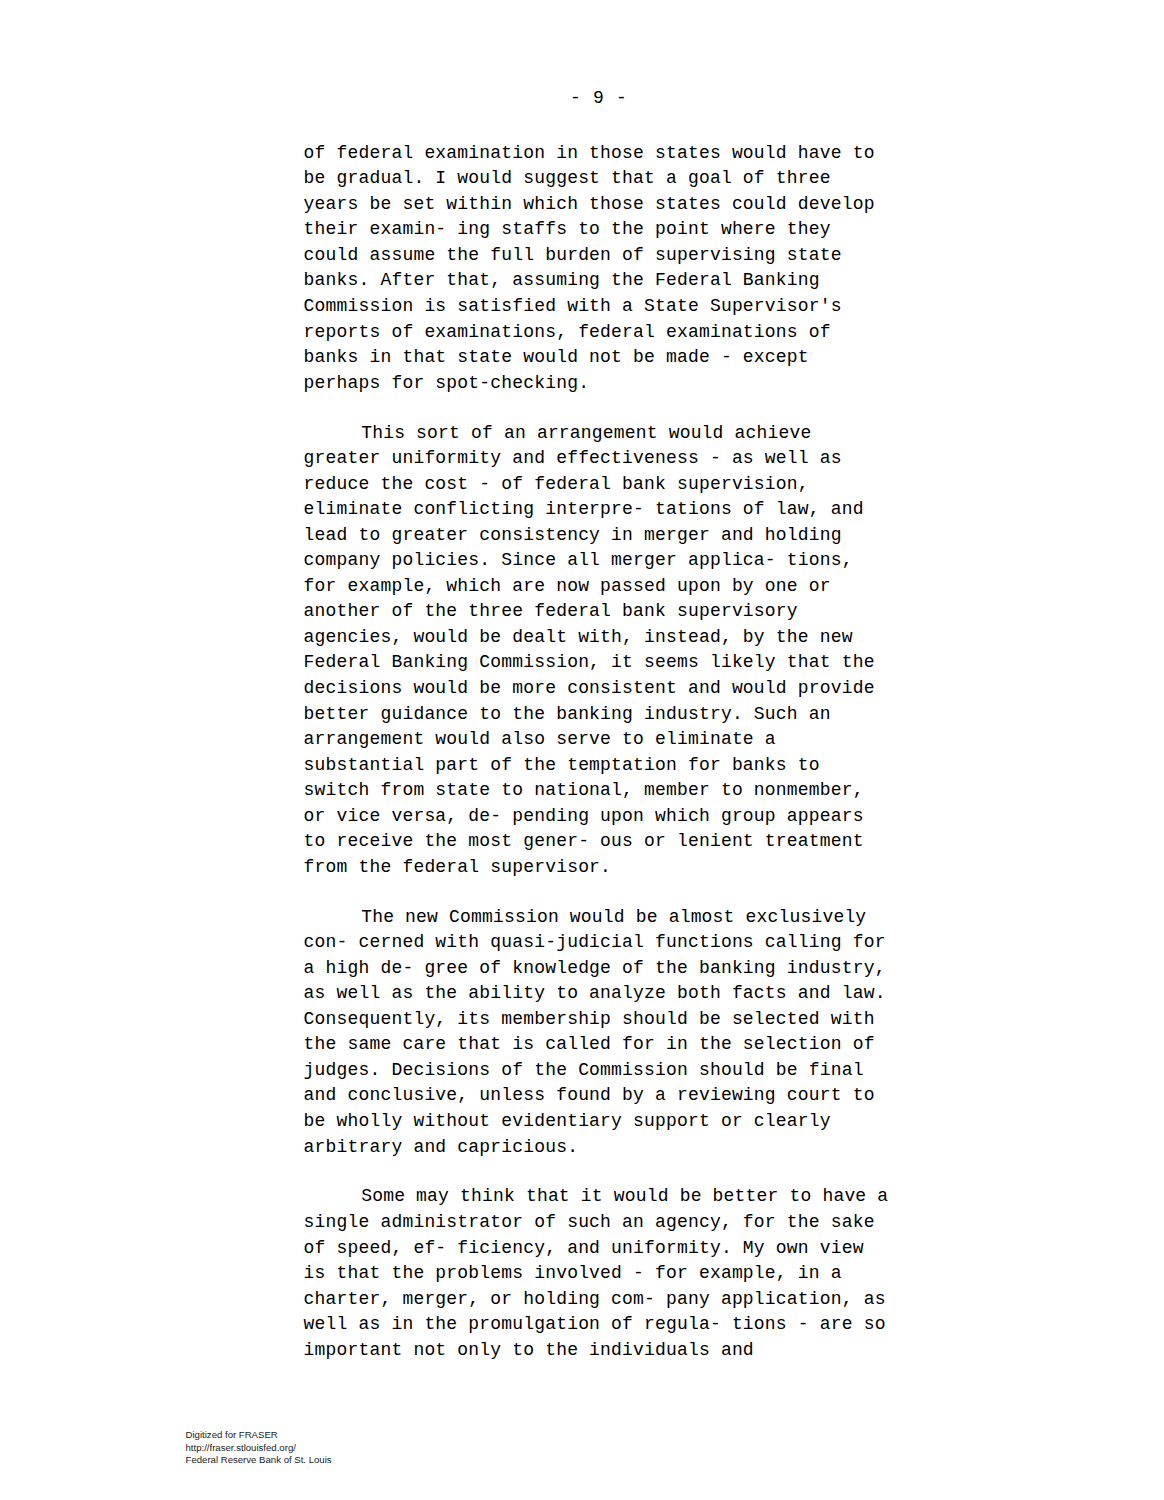- 9 -
of federal examination in those states would have to be gradual. I would suggest that a goal of three years be set within which those states could develop their examin- ing staffs to the point where they could assume the full burden of supervising state banks. After that, assuming the Federal Banking Commission is satisfied with a State Supervisor's reports of examinations, federal examinations of banks in that state would not be made - except perhaps for spot-checking.
This sort of an arrangement would achieve greater uniformity and effectiveness - as well as reduce the cost - of federal bank supervision, eliminate conflicting interpre- tations of law, and lead to greater consistency in merger and holding company policies. Since all merger applica- tions, for example, which are now passed upon by one or another of the three federal bank supervisory agencies, would be dealt with, instead, by the new Federal Banking Commission, it seems likely that the decisions would be more consistent and would provide better guidance to the banking industry. Such an arrangement would also serve to eliminate a substantial part of the temptation for banks to switch from state to national, member to nonmember, or vice versa, de- pending upon which group appears to receive the most gener- ous or lenient treatment from the federal supervisor.
The new Commission would be almost exclusively con- cerned with quasi-judicial functions calling for a high de- gree of knowledge of the banking industry, as well as the ability to analyze both facts and law. Consequently, its membership should be selected with the same care that is called for in the selection of judges. Decisions of the Commission should be final and conclusive, unless found by a reviewing court to be wholly without evidentiary support or clearly arbitrary and capricious.
Some may think that it would be better to have a single administrator of such an agency, for the sake of speed, ef- ficiency, and uniformity. My own view is that the problems involved - for example, in a charter, merger, or holding com- pany application, as well as in the promulgation of regula- tions - are so important not only to the individuals and
Digitized for FRASER
http://fraser.stlouisfed.org/
Federal Reserve Bank of St. Louis